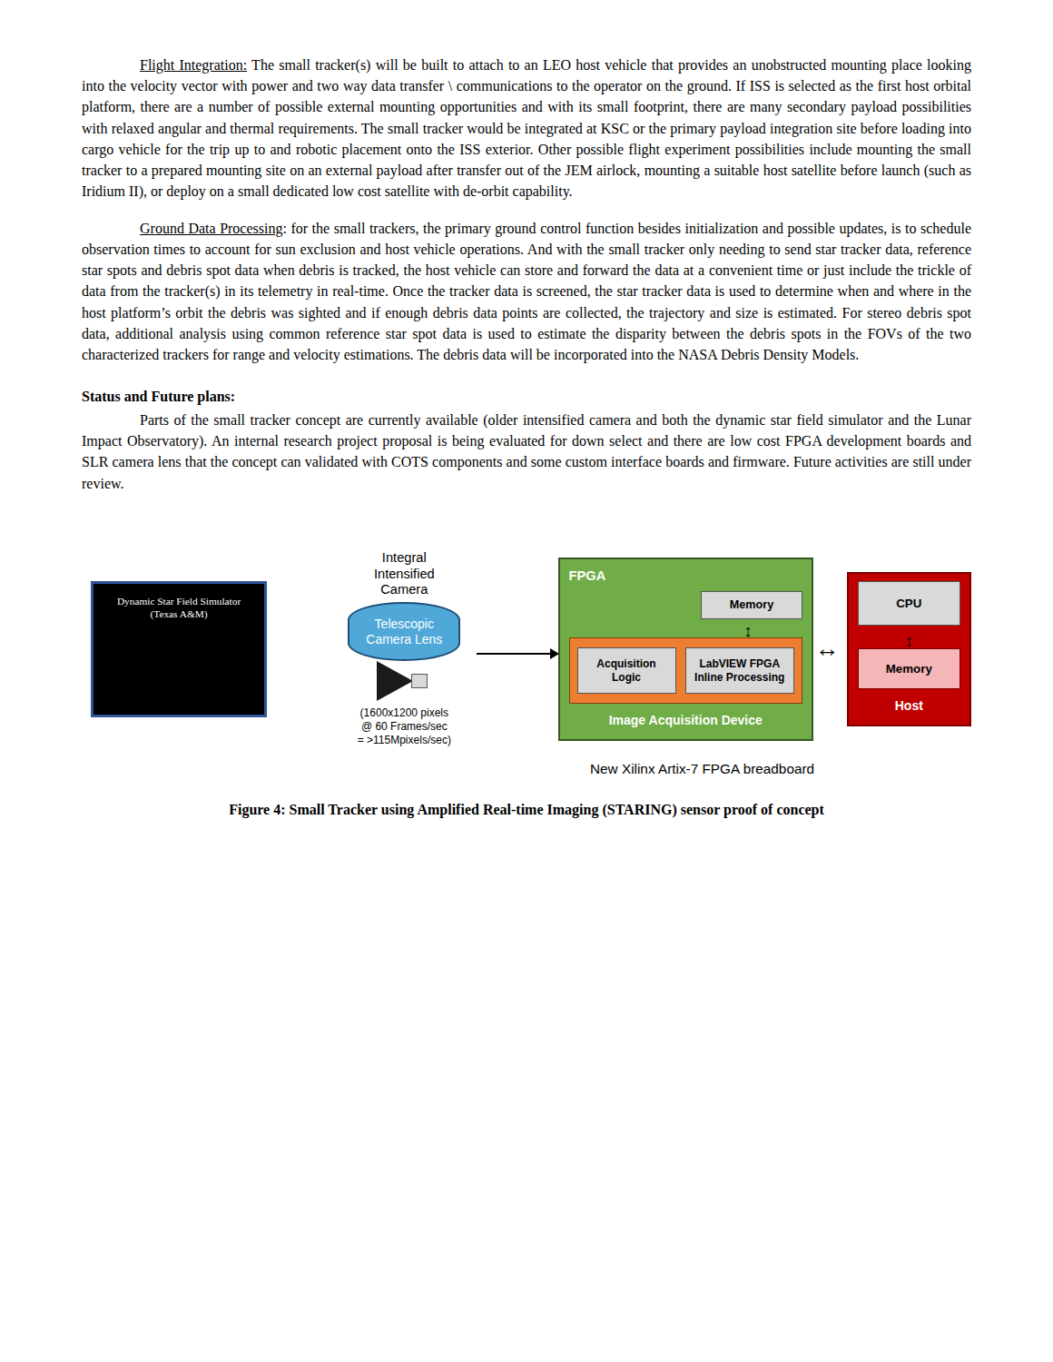Flight Integration: The small tracker(s) will be built to attach to an LEO host vehicle that provides an unobstructed mounting place looking into the velocity vector with power and two way data transfer \ communications to the operator on the ground. If ISS is selected as the first host orbital platform, there are a number of possible external mounting opportunities and with its small footprint, there are many secondary payload possibilities with relaxed angular and thermal requirements. The small tracker would be integrated at KSC or the primary payload integration site before loading into cargo vehicle for the trip up to and robotic placement onto the ISS exterior. Other possible flight experiment possibilities include mounting the small tracker to a prepared mounting site on an external payload after transfer out of the JEM airlock, mounting a suitable host satellite before launch (such as Iridium II), or deploy on a small dedicated low cost satellite with de-orbit capability.
Ground Data Processing: for the small trackers, the primary ground control function besides initialization and possible updates, is to schedule observation times to account for sun exclusion and host vehicle operations. And with the small tracker only needing to send star tracker data, reference star spots and debris spot data when debris is tracked, the host vehicle can store and forward the data at a convenient time or just include the trickle of data from the tracker(s) in its telemetry in real-time. Once the tracker data is screened, the star tracker data is used to determine when and where in the host platform’s orbit the debris was sighted and if enough debris data points are collected, the trajectory and size is estimated. For stereo debris spot data, additional analysis using common reference star spot data is used to estimate the disparity between the debris spots in the FOVs of the two characterized trackers for range and velocity estimations. The debris data will be incorporated into the NASA Debris Density Models.
Status and Future plans:
Parts of the small tracker concept are currently available (older intensified camera and both the dynamic star field simulator and the Lunar Impact Observatory). An internal research project proposal is being evaluated for down select and there are low cost FPGA development boards and SLR camera lens that the concept can validated with COTS components and some custom interface boards and firmware. Future activities are still under review.
Dynamic Star Field Simulator (Texas A&M)
Integral
Intensified
Camera
Telescopic
Camera Lens
(1600x1200 pixels
@ 60 Frames/sec
= >115Mpixels/sec)
FPGA
Memory
↕
Acquisition
Logic
LabVIEW FPGA
Inline Processing
Image Acquisition Device
↔
CPU
↕
Memory
Host
New Xilinx Artix-7 FPGA breadboard
Figure 4: Small Tracker using Amplified Real-time Imaging (STARING) sensor proof of concept